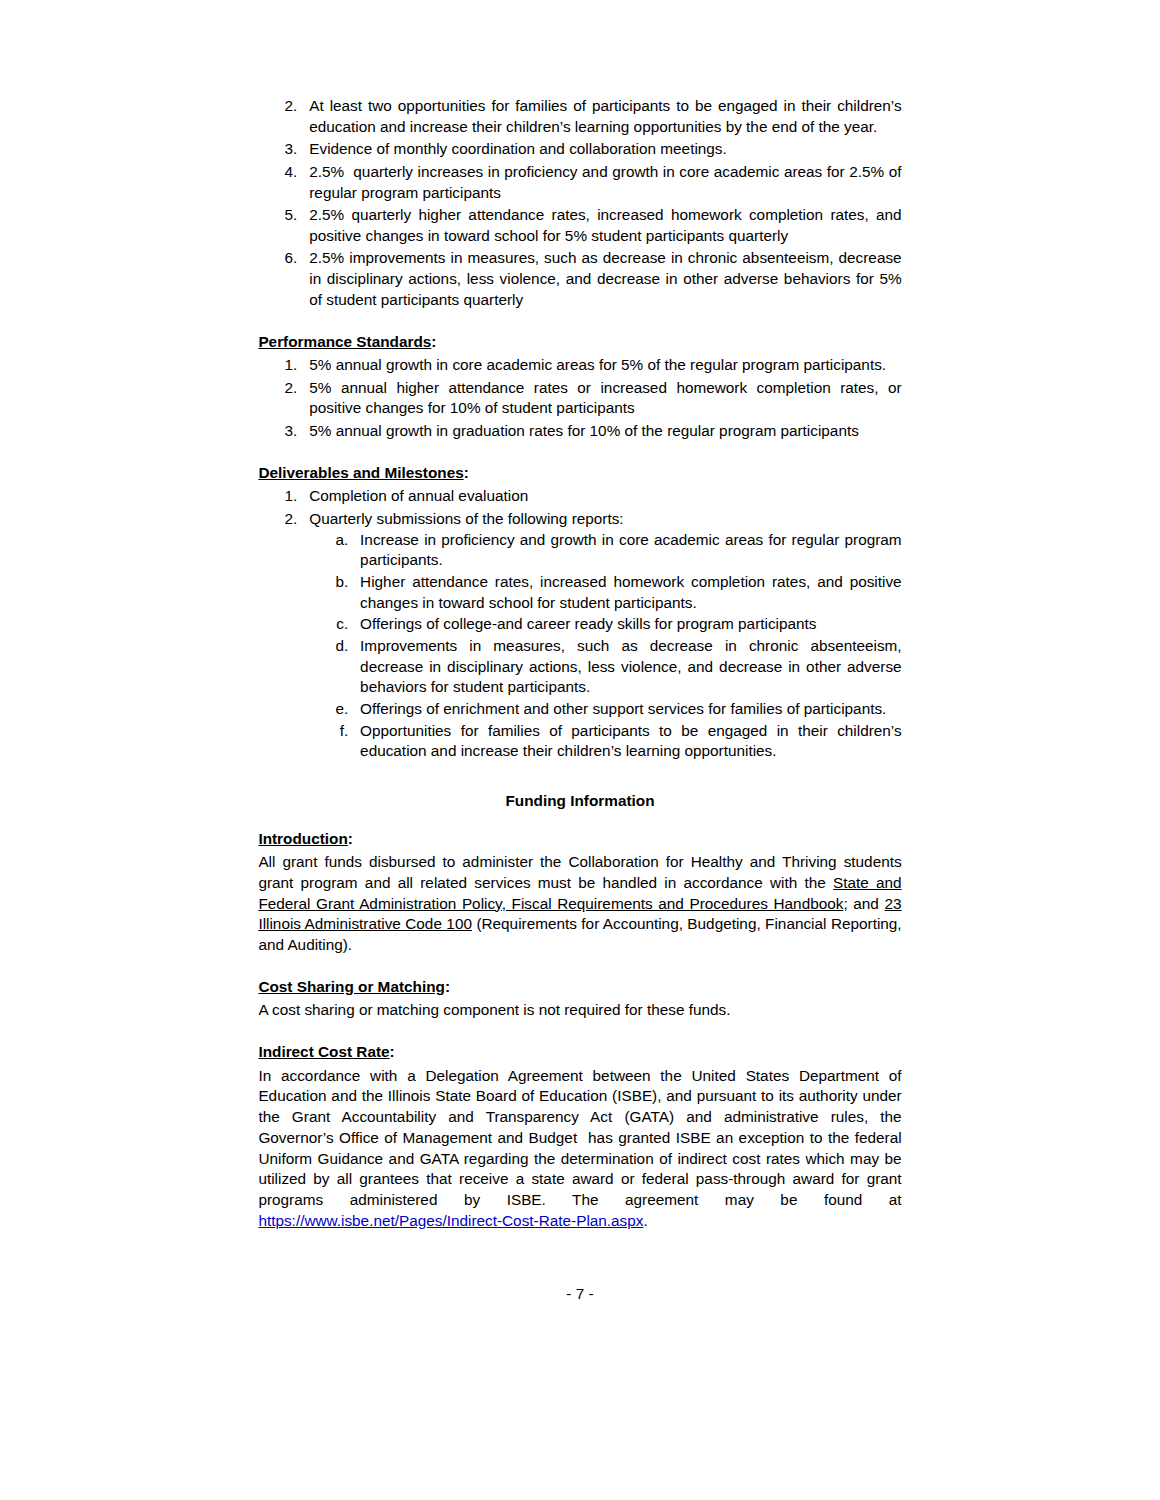At least two opportunities for families of participants to be engaged in their children’s education and increase their children’s learning opportunities by the end of the year.
Evidence of monthly coordination and collaboration meetings.
2.5% quarterly increases in proficiency and growth in core academic areas for 2.5% of regular program participants
2.5% quarterly higher attendance rates, increased homework completion rates, and positive changes in toward school for 5% student participants quarterly
2.5% improvements in measures, such as decrease in chronic absenteeism, decrease in disciplinary actions, less violence, and decrease in other adverse behaviors for 5% of student participants quarterly
Performance Standards:
5% annual growth in core academic areas for 5% of the regular program participants.
5% annual higher attendance rates or increased homework completion rates, or positive changes for 10% of student participants
5% annual growth in graduation rates for 10% of the regular program participants
Deliverables and Milestones:
Completion of annual evaluation
Quarterly submissions of the following reports:
Increase in proficiency and growth in core academic areas for regular program participants.
Higher attendance rates, increased homework completion rates, and positive changes in toward school for student participants.
Offerings of college-and career ready skills for program participants
Improvements in measures, such as decrease in chronic absenteeism, decrease in disciplinary actions, less violence, and decrease in other adverse behaviors for student participants.
Offerings of enrichment and other support services for families of participants.
Opportunities for families of participants to be engaged in their children’s education and increase their children’s learning opportunities.
Funding Information
Introduction:
All grant funds disbursed to administer the Collaboration for Healthy and Thriving students grant program and all related services must be handled in accordance with the State and Federal Grant Administration Policy, Fiscal Requirements and Procedures Handbook; and 23 Illinois Administrative Code 100 (Requirements for Accounting, Budgeting, Financial Reporting, and Auditing).
Cost Sharing or Matching:
A cost sharing or matching component is not required for these funds.
Indirect Cost Rate:
In accordance with a Delegation Agreement between the United States Department of Education and the Illinois State Board of Education (ISBE), and pursuant to its authority under the Grant Accountability and Transparency Act (GATA) and administrative rules, the Governor’s Office of Management and Budget has granted ISBE an exception to the federal Uniform Guidance and GATA regarding the determination of indirect cost rates which may be utilized by all grantees that receive a state award or federal pass-through award for grant programs administered by ISBE. The agreement may be found at https://www.isbe.net/Pages/Indirect-Cost-Rate-Plan.aspx.
- 7 -